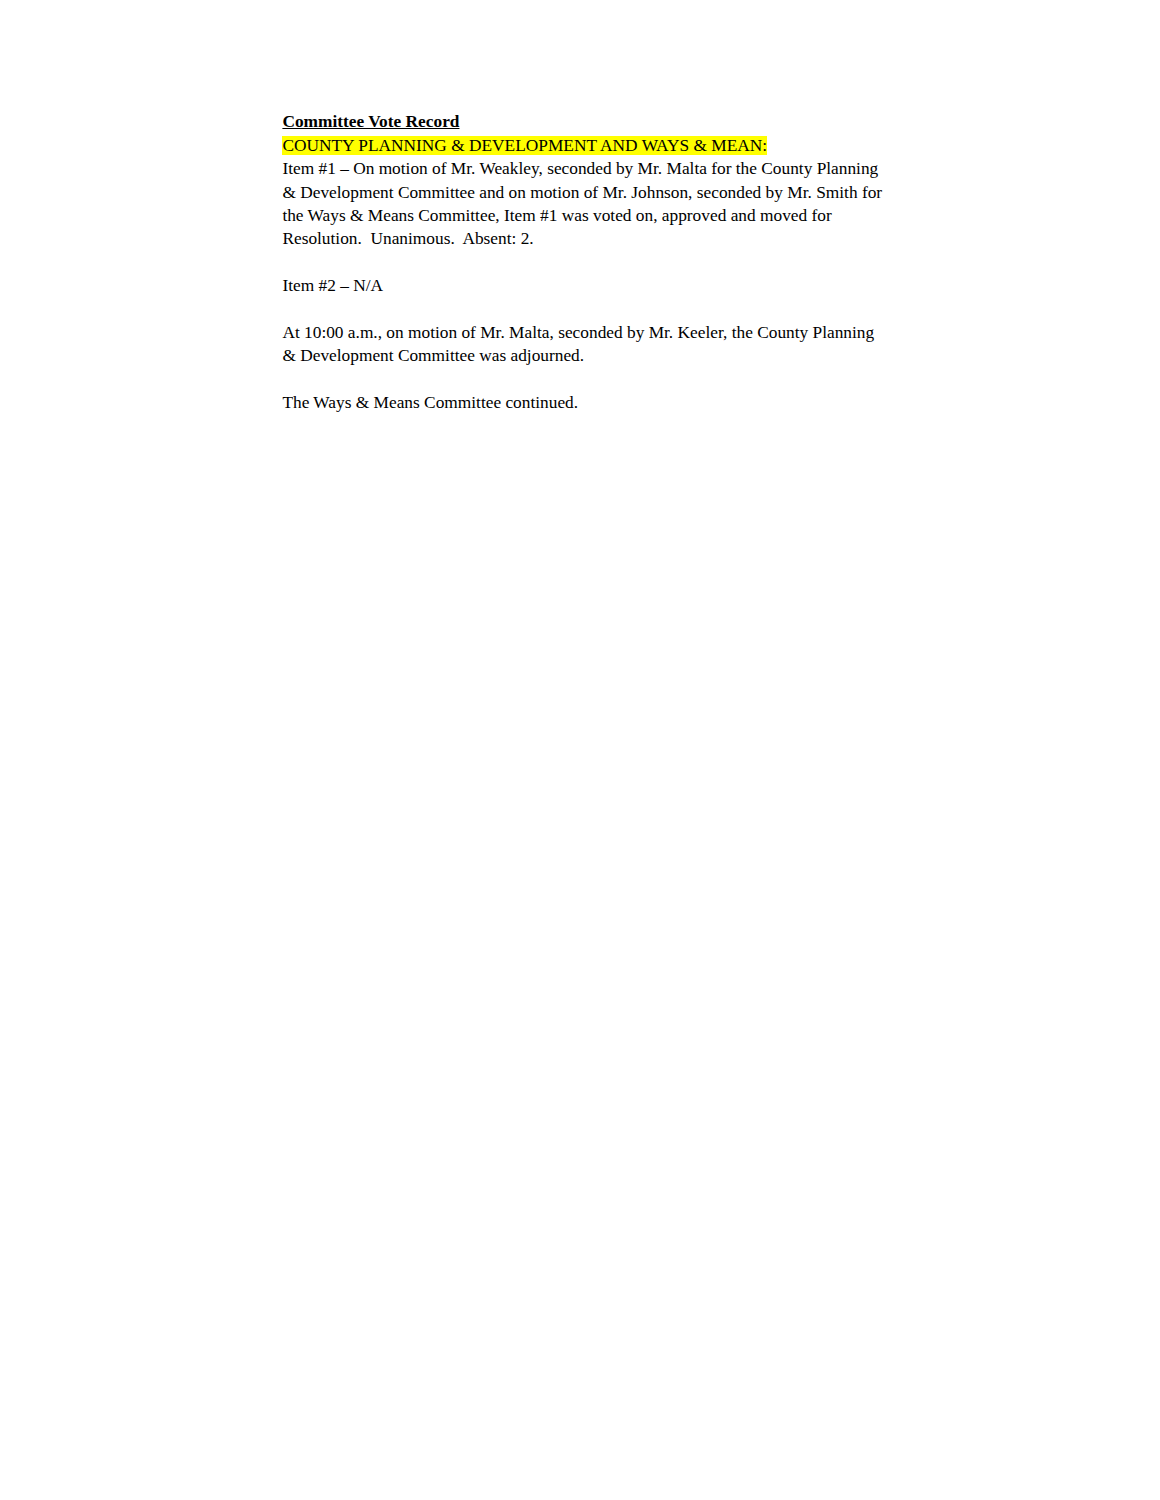Committee Vote Record
COUNTY PLANNING & DEVELOPMENT AND WAYS & MEAN:
Item #1 – On motion of Mr. Weakley, seconded by Mr. Malta for the County Planning & Development Committee and on motion of Mr. Johnson, seconded by Mr. Smith for the Ways & Means Committee, Item #1 was voted on, approved and moved for Resolution. Unanimous. Absent: 2.
Item #2 – N/A
At 10:00 a.m., on motion of Mr. Malta, seconded by Mr. Keeler, the County Planning & Development Committee was adjourned.
The Ways & Means Committee continued.